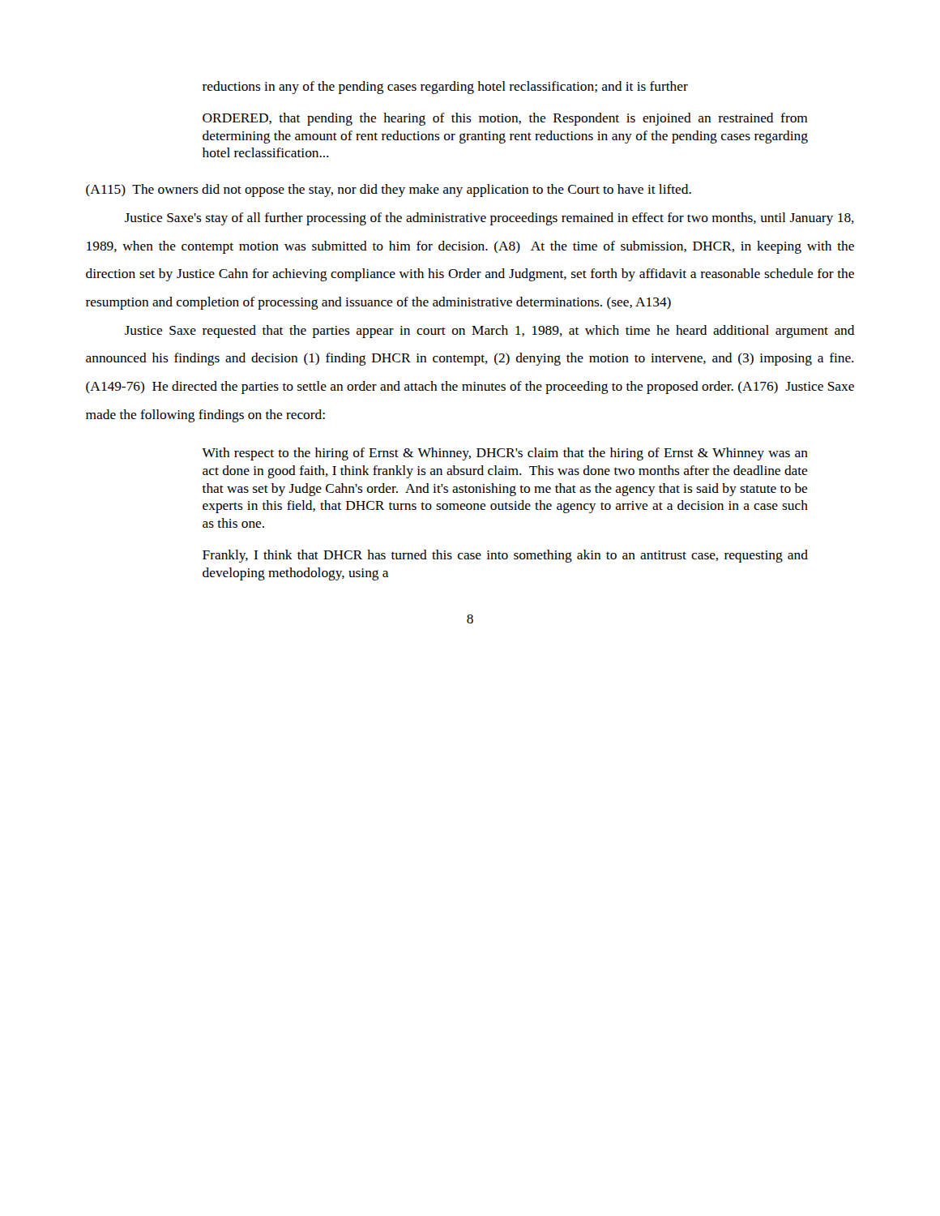reductions in any of the pending cases regarding hotel reclassification; and it is further
ORDERED, that pending the hearing of this motion, the Respondent is enjoined an restrained from determining the amount of rent reductions or granting rent reductions in any of the pending cases regarding hotel reclassification...
(A115) The owners did not oppose the stay, nor did they make any application to the Court to have it lifted.
Justice Saxe's stay of all further processing of the administrative proceedings remained in effect for two months, until January 18, 1989, when the contempt motion was submitted to him for decision. (A8) At the time of submission, DHCR, in keeping with the direction set by Justice Cahn for achieving compliance with his Order and Judgment, set forth by affidavit a reasonable schedule for the resumption and completion of processing and issuance of the administrative determinations. (see, A134)
Justice Saxe requested that the parties appear in court on March 1, 1989, at which time he heard additional argument and announced his findings and decision (1) finding DHCR in contempt, (2) denying the motion to intervene, and (3) imposing a fine. (A149-76) He directed the parties to settle an order and attach the minutes of the proceeding to the proposed order. (A176) Justice Saxe made the following findings on the record:
With respect to the hiring of Ernst & Whinney, DHCR's claim that the hiring of Ernst & Whinney was an act done in good faith, I think frankly is an absurd claim. This was done two months after the deadline date that was set by Judge Cahn's order. And it's astonishing to me that as the agency that is said by statute to be experts in this field, that DHCR turns to someone outside the agency to arrive at a decision in a case such as this one.
Frankly, I think that DHCR has turned this case into something akin to an antitrust case, requesting and developing methodology, using a
8